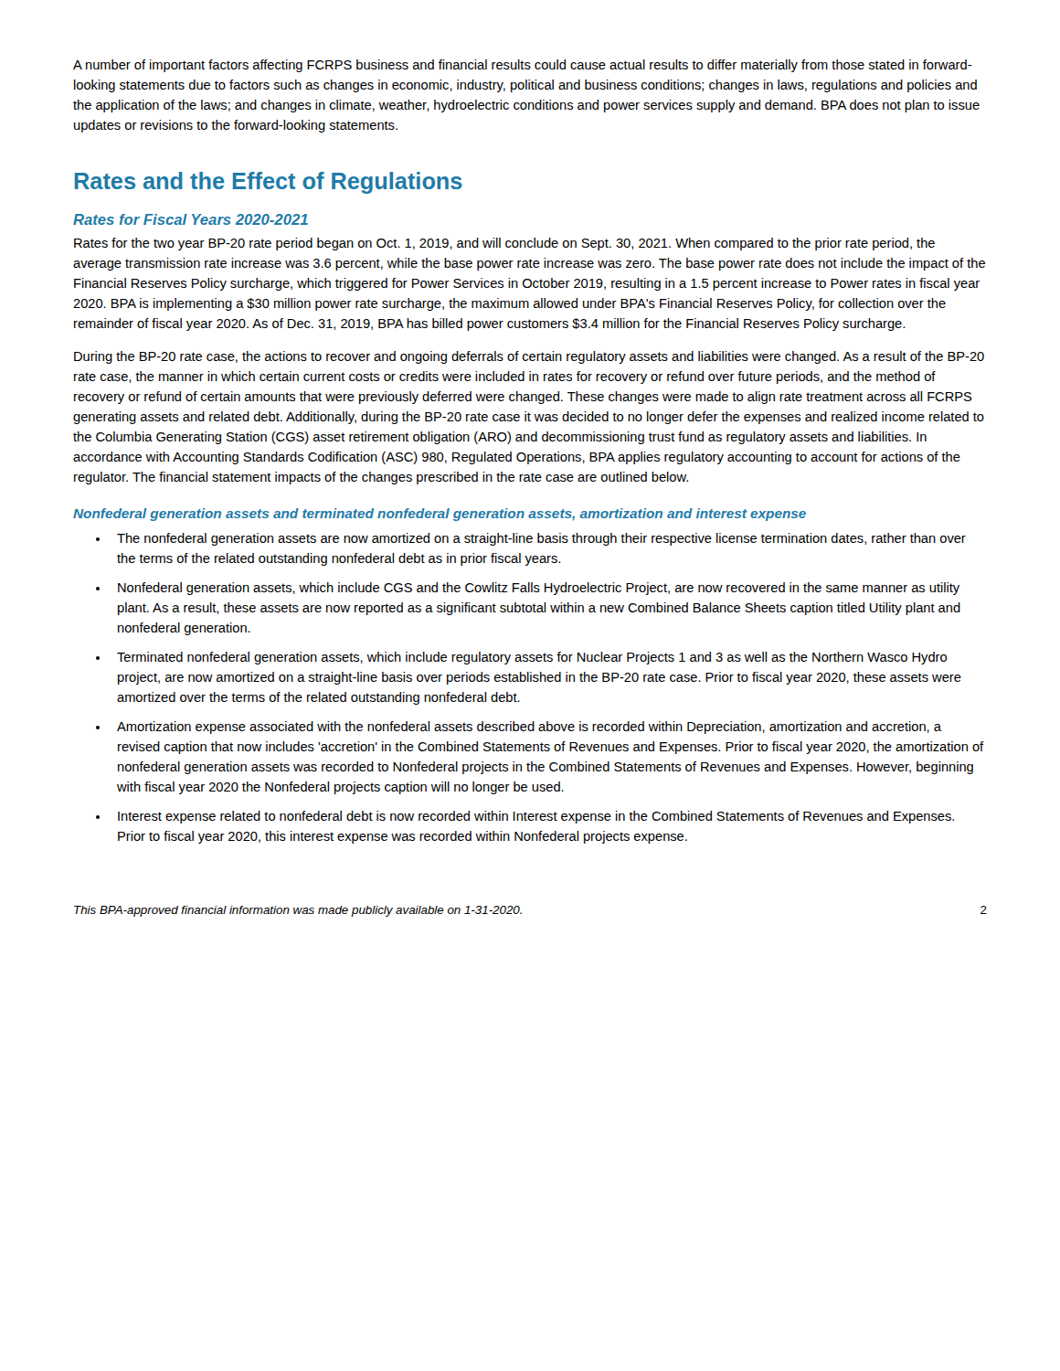A number of important factors affecting FCRPS business and financial results could cause actual results to differ materially from those stated in forward-looking statements due to factors such as changes in economic, industry, political and business conditions; changes in laws, regulations and policies and the application of the laws; and changes in climate, weather, hydroelectric conditions and power services supply and demand. BPA does not plan to issue updates or revisions to the forward-looking statements.
Rates and the Effect of Regulations
Rates for Fiscal Years 2020-2021
Rates for the two year BP-20 rate period began on Oct. 1, 2019, and will conclude on Sept. 30, 2021. When compared to the prior rate period, the average transmission rate increase was 3.6 percent, while the base power rate increase was zero. The base power rate does not include the impact of the Financial Reserves Policy surcharge, which triggered for Power Services in October 2019, resulting in a 1.5 percent increase to Power rates in fiscal year 2020. BPA is implementing a $30 million power rate surcharge, the maximum allowed under BPA's Financial Reserves Policy, for collection over the remainder of fiscal year 2020. As of Dec. 31, 2019, BPA has billed power customers $3.4 million for the Financial Reserves Policy surcharge.
During the BP-20 rate case, the actions to recover and ongoing deferrals of certain regulatory assets and liabilities were changed. As a result of the BP-20 rate case, the manner in which certain current costs or credits were included in rates for recovery or refund over future periods, and the method of recovery or refund of certain amounts that were previously deferred were changed. These changes were made to align rate treatment across all FCRPS generating assets and related debt. Additionally, during the BP-20 rate case it was decided to no longer defer the expenses and realized income related to the Columbia Generating Station (CGS) asset retirement obligation (ARO) and decommissioning trust fund as regulatory assets and liabilities. In accordance with Accounting Standards Codification (ASC) 980, Regulated Operations, BPA applies regulatory accounting to account for actions of the regulator. The financial statement impacts of the changes prescribed in the rate case are outlined below.
Nonfederal generation assets and terminated nonfederal generation assets, amortization and interest expense
The nonfederal generation assets are now amortized on a straight-line basis through their respective license termination dates, rather than over the terms of the related outstanding nonfederal debt as in prior fiscal years.
Nonfederal generation assets, which include CGS and the Cowlitz Falls Hydroelectric Project, are now recovered in the same manner as utility plant. As a result, these assets are now reported as a significant subtotal within a new Combined Balance Sheets caption titled Utility plant and nonfederal generation.
Terminated nonfederal generation assets, which include regulatory assets for Nuclear Projects 1 and 3 as well as the Northern Wasco Hydro project, are now amortized on a straight-line basis over periods established in the BP-20 rate case. Prior to fiscal year 2020, these assets were amortized over the terms of the related outstanding nonfederal debt.
Amortization expense associated with the nonfederal assets described above is recorded within Depreciation, amortization and accretion, a revised caption that now includes 'accretion' in the Combined Statements of Revenues and Expenses. Prior to fiscal year 2020, the amortization of nonfederal generation assets was recorded to Nonfederal projects in the Combined Statements of Revenues and Expenses. However, beginning with fiscal year 2020 the Nonfederal projects caption will no longer be used.
Interest expense related to nonfederal debt is now recorded within Interest expense in the Combined Statements of Revenues and Expenses. Prior to fiscal year 2020, this interest expense was recorded within Nonfederal projects expense.
This BPA-approved financial information was made publicly available on 1-31-2020. 2